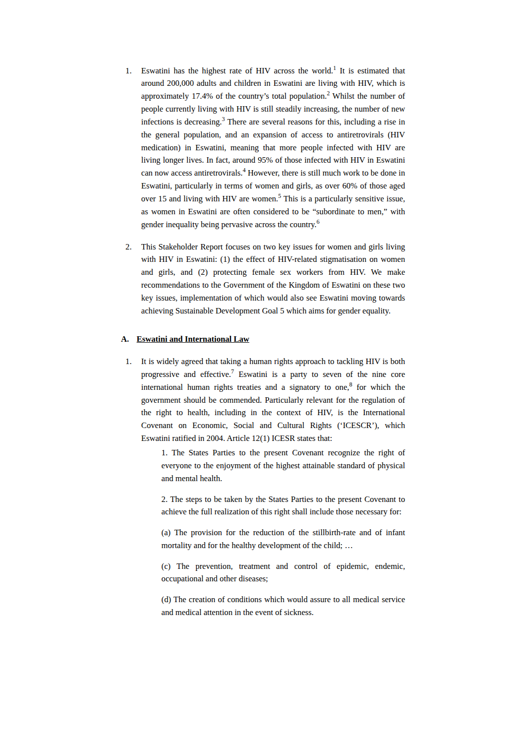Eswatini has the highest rate of HIV across the world.1 It is estimated that around 200,000 adults and children in Eswatini are living with HIV, which is approximately 17.4% of the country’s total population.2 Whilst the number of people currently living with HIV is still steadily increasing, the number of new infections is decreasing.3 There are several reasons for this, including a rise in the general population, and an expansion of access to antiretrovirals (HIV medication) in Eswatini, meaning that more people infected with HIV are living longer lives. In fact, around 95% of those infected with HIV in Eswatini can now access antiretrovirals.4 However, there is still much work to be done in Eswatini, particularly in terms of women and girls, as over 60% of those aged over 15 and living with HIV are women.5 This is a particularly sensitive issue, as women in Eswatini are often considered to be “subordinate to men,” with gender inequality being pervasive across the country.6
This Stakeholder Report focuses on two key issues for women and girls living with HIV in Eswatini: (1) the effect of HIV-related stigmatisation on women and girls, and (2) protecting female sex workers from HIV. We make recommendations to the Government of the Kingdom of Eswatini on these two key issues, implementation of which would also see Eswatini moving towards achieving Sustainable Development Goal 5 which aims for gender equality.
A. Eswatini and International Law
It is widely agreed that taking a human rights approach to tackling HIV is both progressive and effective.7 Eswatini is a party to seven of the nine core international human rights treaties and a signatory to one,8 for which the government should be commended. Particularly relevant for the regulation of the right to health, including in the context of HIV, is the International Covenant on Economic, Social and Cultural Rights (‘ICESCR’), which Eswatini ratified in 2004. Article 12(1) ICESR states that:
1. The States Parties to the present Covenant recognize the right of everyone to the enjoyment of the highest attainable standard of physical and mental health.
2. The steps to be taken by the States Parties to the present Covenant to achieve the full realization of this right shall include those necessary for:
(a) The provision for the reduction of the stillbirth-rate and of infant mortality and for the healthy development of the child; …
(c) The prevention, treatment and control of epidemic, endemic, occupational and other diseases;
(d) The creation of conditions which would assure to all medical service and medical attention in the event of sickness.